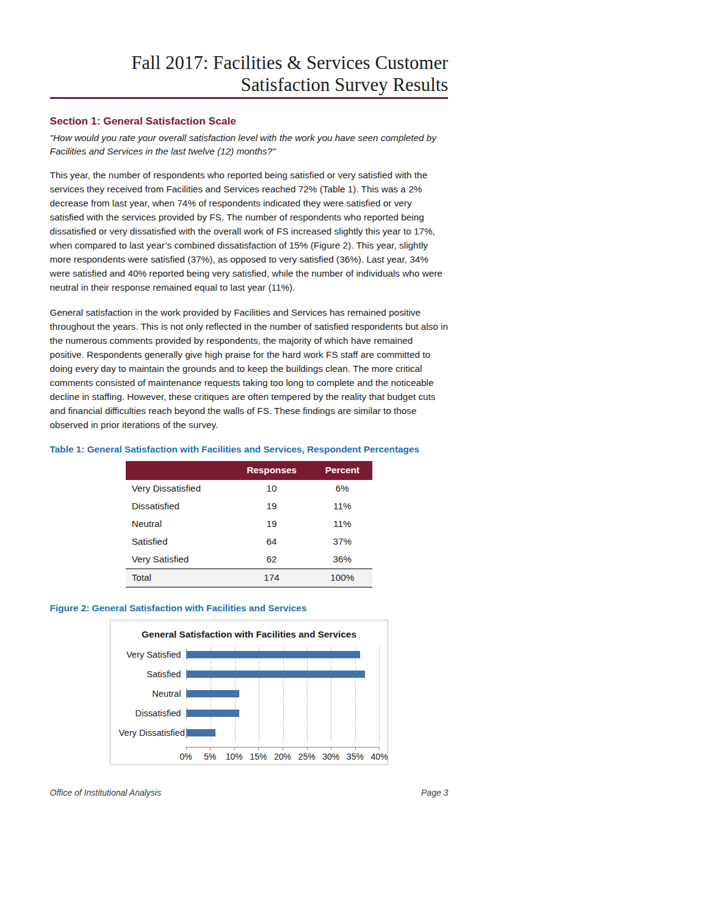Fall 2017: Facilities & Services Customer Satisfaction Survey Results
Section 1: General Satisfaction Scale
"How would you rate your overall satisfaction level with the work you have seen completed by Facilities and Services in the last twelve (12) months?"
This year, the number of respondents who reported being satisfied or very satisfied with the services they received from Facilities and Services reached 72% (Table 1). This was a 2% decrease from last year, when 74% of respondents indicated they were satisfied or very satisfied with the services provided by FS. The number of respondents who reported being dissatisfied or very dissatisfied with the overall work of FS increased slightly this year to 17%, when compared to last year’s combined dissatisfaction of 15% (Figure 2). This year, slightly more respondents were satisfied (37%), as opposed to very satisfied (36%). Last year, 34% were satisfied and 40% reported being very satisfied, while the number of individuals who were neutral in their response remained equal to last year (11%).
General satisfaction in the work provided by Facilities and Services has remained positive throughout the years. This is not only reflected in the number of satisfied respondents but also in the numerous comments provided by respondents, the majority of which have remained positive. Respondents generally give high praise for the hard work FS staff are committed to doing every day to maintain the grounds and to keep the buildings clean. The more critical comments consisted of maintenance requests taking too long to complete and the noticeable decline in staffing. However, these critiques are often tempered by the reality that budget cuts and financial difficulties reach beyond the walls of FS. These findings are similar to those observed in prior iterations of the survey.
Table 1: General Satisfaction with Facilities and Services, Respondent Percentages
| | Responses | Percent |
| --- | --- | --- |
| Very Dissatisfied | 10 | 6% |
| Dissatisfied | 19 | 11% |
| Neutral | 19 | 11% |
| Satisfied | 64 | 37% |
| Very Satisfied | 62 | 36% |
| Total | 174 | 100% |
Figure 2: General Satisfaction with Facilities and Services
General Satisfaction with Facilities and Services
Very Satisfied
Satisfied
Neutral
Dissatisfied
Very Dissatisfied
0%
5%
10%
15%
20%
25%
30%
35%
40%
Office of Institutional Analysis Page 3